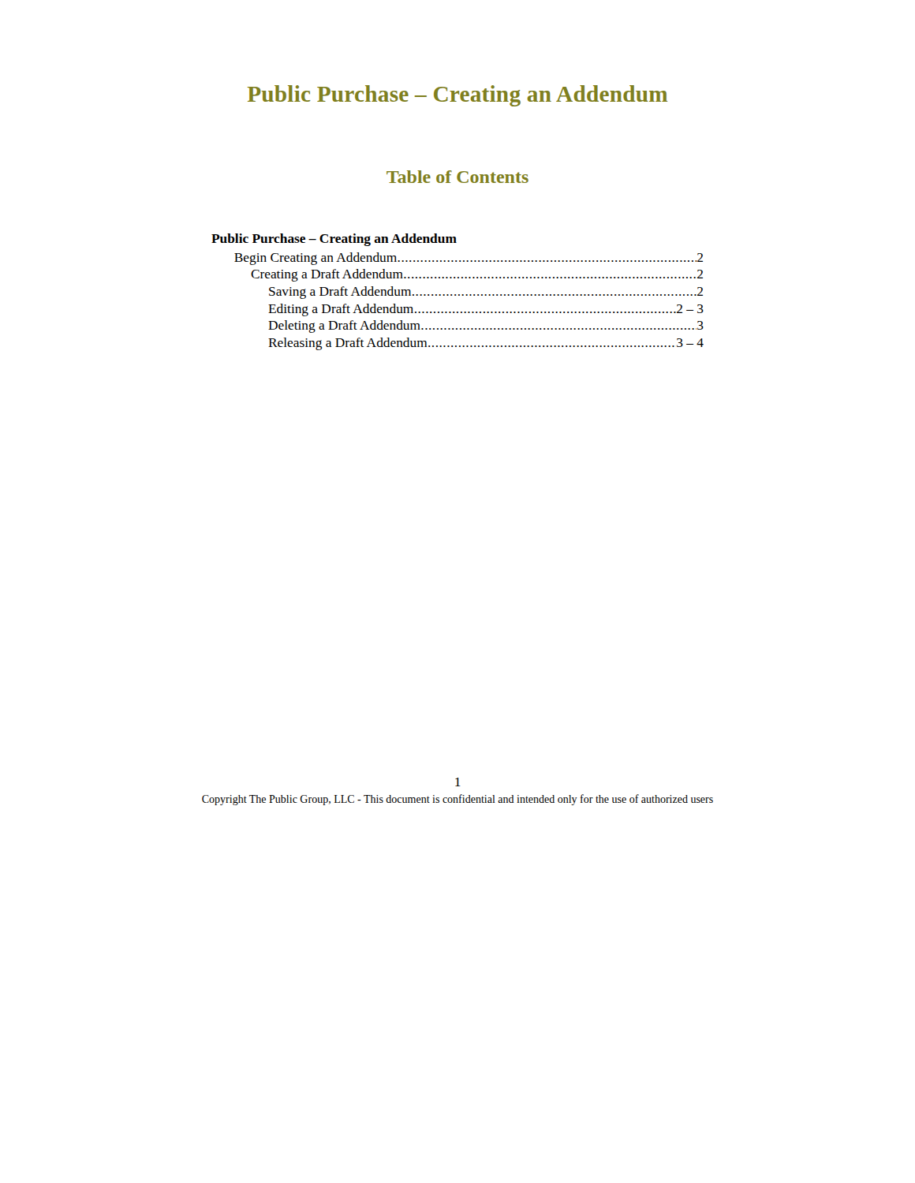Public Purchase – Creating an Addendum
Table of Contents
Public Purchase – Creating an Addendum
Begin Creating an Addendum .................................................................................................................. 2
Creating a Draft Addendum .............................................................................................................. 2
Saving a Draft Addendum ......................................................................................................... 2
Editing a Draft Addendum ................................................................................................. 2 – 3
Deleting a Draft Addendum ..................................................................................................... 3
Releasing a Draft Addendum ............................................................................................. 3 – 4
1
Copyright The Public Group, LLC - This document is confidential and intended only for the use of authorized users